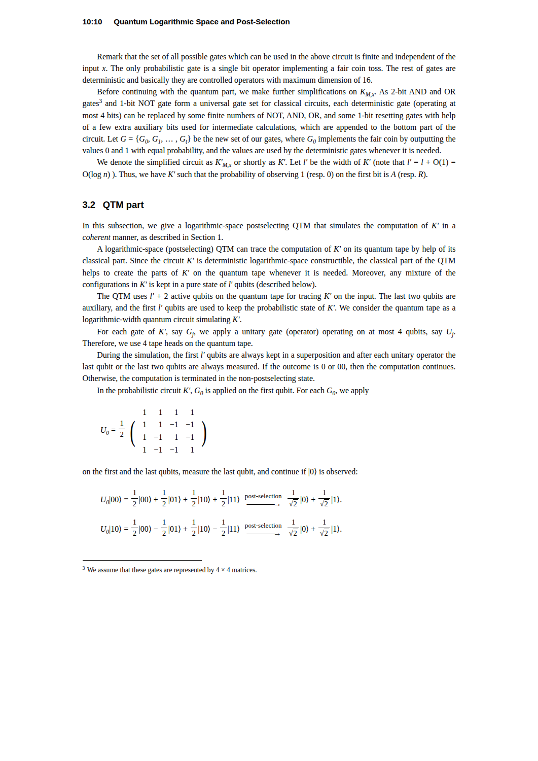10:10 Quantum Logarithmic Space and Post-Selection
Remark that the set of all possible gates which can be used in the above circuit is finite and independent of the input x. The only probabilistic gate is a single bit operator implementing a fair coin toss. The rest of gates are deterministic and basically they are controlled operators with maximum dimension of 16.
Before continuing with the quantum part, we make further simplifications on KM,x. As 2-bit AND and OR gates3 and 1-bit NOT gate form a universal gate set for classical circuits, each deterministic gate (operating at most 4 bits) can be replaced by some finite numbers of NOT, AND, OR, and some 1-bit resetting gates with help of a few extra auxiliary bits used for intermediate calculations, which are appended to the bottom part of the circuit. Let G = {G0, G1, … , Gt} be the new set of our gates, where G0 implements the fair coin by outputting the values 0 and 1 with equal probability, and the values are used by the deterministic gates whenever it is needed.
We denote the simplified circuit as K′M,x or shortly as K′. Let l′ be the width of K′ (note that l′ = l + O(1) = O(log n) ). Thus, we have K′ such that the probability of observing 1 (resp. 0) on the first bit is A (resp. R).
3.2 QTM part
In this subsection, we give a logarithmic-space postselecting QTM that simulates the computation of K′ in a coherent manner, as described in Section 1.
A logarithmic-space (postselecting) QTM can trace the computation of K′ on its quantum tape by help of its classical part. Since the circuit K′ is deterministic logarithmic-space constructible, the classical part of the QTM helps to create the parts of K′ on the quantum tape whenever it is needed. Moreover, any mixture of the configurations in K′ is kept in a pure state of l′ qubits (described below).
The QTM uses l′ + 2 active qubits on the quantum tape for tracing K′ on the input. The last two qubits are auxiliary, and the first l′ qubits are used to keep the probabilistic state of K′. We consider the quantum tape as a logarithmic-width quantum circuit simulating K′.
For each gate of K′, say Gj, we apply a unitary gate (operator) operating on at most 4 qubits, say Uj. Therefore, we use 4 tape heads on the quantum tape.
During the simulation, the first l′ qubits are always kept in a superposition and after each unitary operator the last qubit or the last two qubits are always measured. If the outcome is 0 or 00, then the computation continues. Otherwise, the computation is terminated in the non-postselecting state.
In the probabilistic circuit K′, G0 is applied on the first qubit. For each G0, we apply
U0 = 12 (
| 1 | 1 | 1 | 1 |
| 1 | 1 | −1 | −1 |
| 1 | −1 | 1 | −1 |
| 1 | −1 | −1 | 1 |
)
on the first and the last qubits, measure the last qubit, and continue if |0⟩ is observed:
U0|00⟩ = 12|00⟩ + 12|01⟩ + 12|10⟩ + 12|11⟩ post-selection————→ 1√2|0⟩ + 1√2|1⟩.
U0|10⟩ = 12|00⟩ − 12|01⟩ + 12|10⟩ − 12|11⟩ post-selection————→ 1√2|0⟩ + 1√2|1⟩.
3We assume that these gates are represented by 4 × 4 matrices.